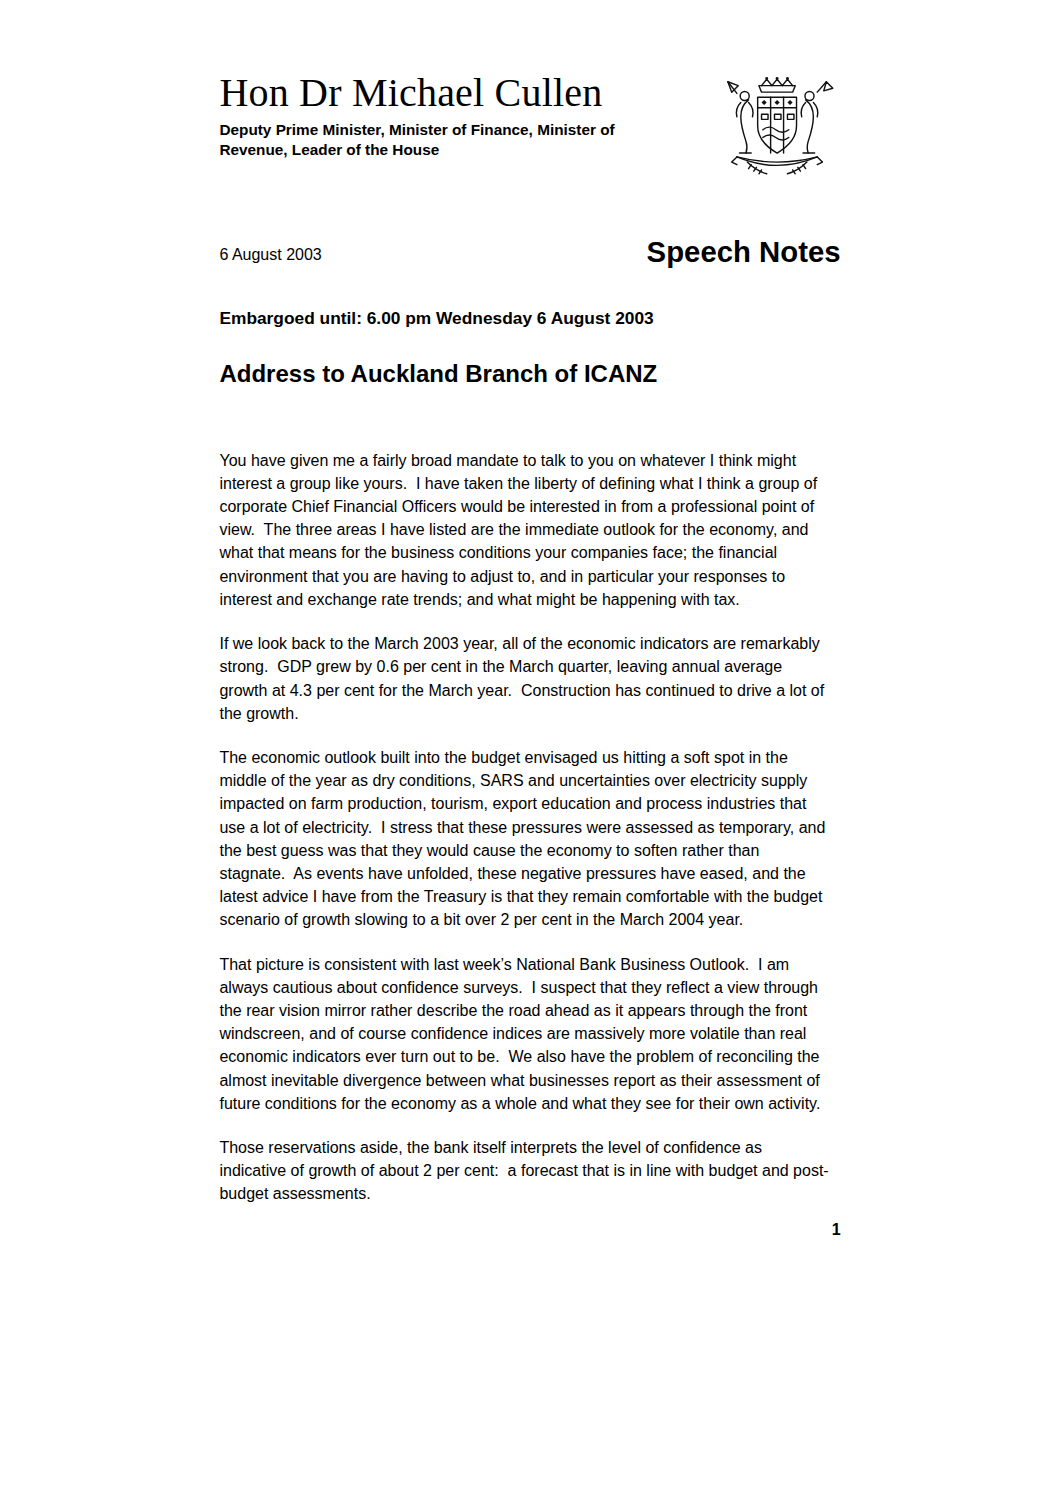Hon Dr Michael Cullen
Deputy Prime Minister, Minister of Finance, Minister of Revenue, Leader of the House
6 August 2003
Speech Notes
Embargoed until: 6.00 pm Wednesday 6 August 2003
Address to Auckland Branch of ICANZ
You have given me a fairly broad mandate to talk to you on whatever I think might interest a group like yours. I have taken the liberty of defining what I think a group of corporate Chief Financial Officers would be interested in from a professional point of view. The three areas I have listed are the immediate outlook for the economy, and what that means for the business conditions your companies face; the financial environment that you are having to adjust to, and in particular your responses to interest and exchange rate trends; and what might be happening with tax.
If we look back to the March 2003 year, all of the economic indicators are remarkably strong. GDP grew by 0.6 per cent in the March quarter, leaving annual average growth at 4.3 per cent for the March year. Construction has continued to drive a lot of the growth.
The economic outlook built into the budget envisaged us hitting a soft spot in the middle of the year as dry conditions, SARS and uncertainties over electricity supply impacted on farm production, tourism, export education and process industries that use a lot of electricity. I stress that these pressures were assessed as temporary, and the best guess was that they would cause the economy to soften rather than stagnate. As events have unfolded, these negative pressures have eased, and the latest advice I have from the Treasury is that they remain comfortable with the budget scenario of growth slowing to a bit over 2 per cent in the March 2004 year.
That picture is consistent with last week’s National Bank Business Outlook. I am always cautious about confidence surveys. I suspect that they reflect a view through the rear vision mirror rather describe the road ahead as it appears through the front windscreen, and of course confidence indices are massively more volatile than real economic indicators ever turn out to be. We also have the problem of reconciling the almost inevitable divergence between what businesses report as their assessment of future conditions for the economy as a whole and what they see for their own activity.
Those reservations aside, the bank itself interprets the level of confidence as indicative of growth of about 2 per cent: a forecast that is in line with budget and post-budget assessments.
1